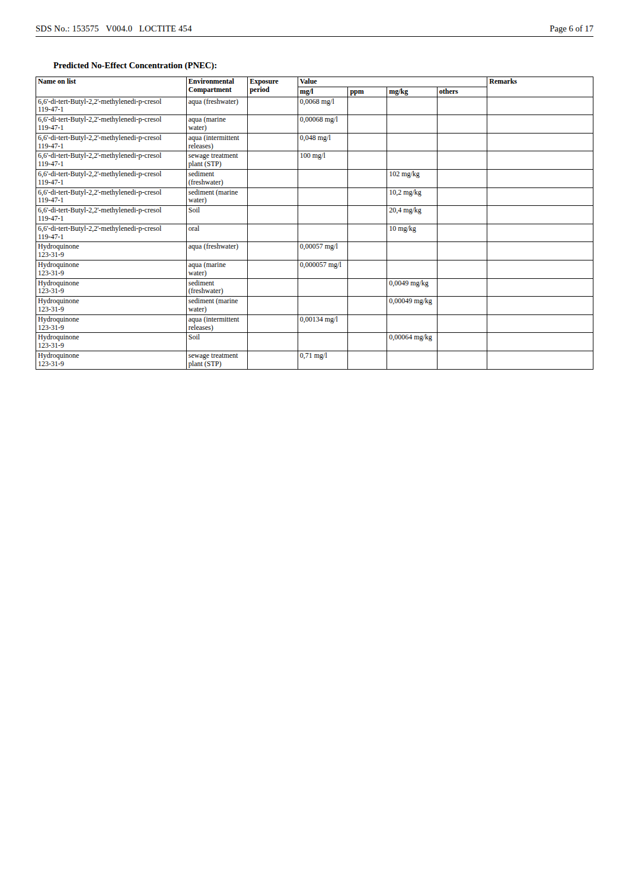SDS No.: 153575 V004.0 LOCTITE 454
Page 6 of 17
Predicted No-Effect Concentration (PNEC):
| Name on list | Environmental Compartment | Exposure period | Value | Remarks |
| --- | --- | --- | --- | --- |
| mg/l | ppm | mg/kg | others |
| 6,6'-di-tert-Butyl-2,2'-methylenedi-p-cresol 119-47-1 | aqua (freshwater) | | 0,0068 mg/l | | | | |
| 6,6'-di-tert-Butyl-2,2'-methylenedi-p-cresol 119-47-1 | aqua (marine water) | | 0,00068 mg/l | | | | |
| 6,6'-di-tert-Butyl-2,2'-methylenedi-p-cresol 119-47-1 | aqua (intermittent releases) | | 0,048 mg/l | | | | |
| 6,6'-di-tert-Butyl-2,2'-methylenedi-p-cresol 119-47-1 | sewage treatment plant (STP) | | 100 mg/l | | | | |
| 6,6'-di-tert-Butyl-2,2'-methylenedi-p-cresol 119-47-1 | sediment (freshwater) | | | | 102 mg/kg | | |
| 6,6'-di-tert-Butyl-2,2'-methylenedi-p-cresol 119-47-1 | sediment (marine water) | | | | 10,2 mg/kg | | |
| 6,6'-di-tert-Butyl-2,2'-methylenedi-p-cresol 119-47-1 | Soil | | | | 20,4 mg/kg | | |
| 6,6'-di-tert-Butyl-2,2'-methylenedi-p-cresol 119-47-1 | oral | | | | 10 mg/kg | | |
| Hydroquinone 123-31-9 | aqua (freshwater) | | 0,00057 mg/l | | | | |
| Hydroquinone 123-31-9 | aqua (marine water) | | 0,000057 mg/l | | | | |
| Hydroquinone 123-31-9 | sediment (freshwater) | | | | 0,0049 mg/kg | | |
| Hydroquinone 123-31-9 | sediment (marine water) | | | | 0,00049 mg/kg | | |
| Hydroquinone 123-31-9 | aqua (intermittent releases) | | 0,00134 mg/l | | | | |
| Hydroquinone 123-31-9 | Soil | | | | 0,00064 mg/kg | | |
| Hydroquinone 123-31-9 | sewage treatment plant (STP) | | 0,71 mg/l | | | | |